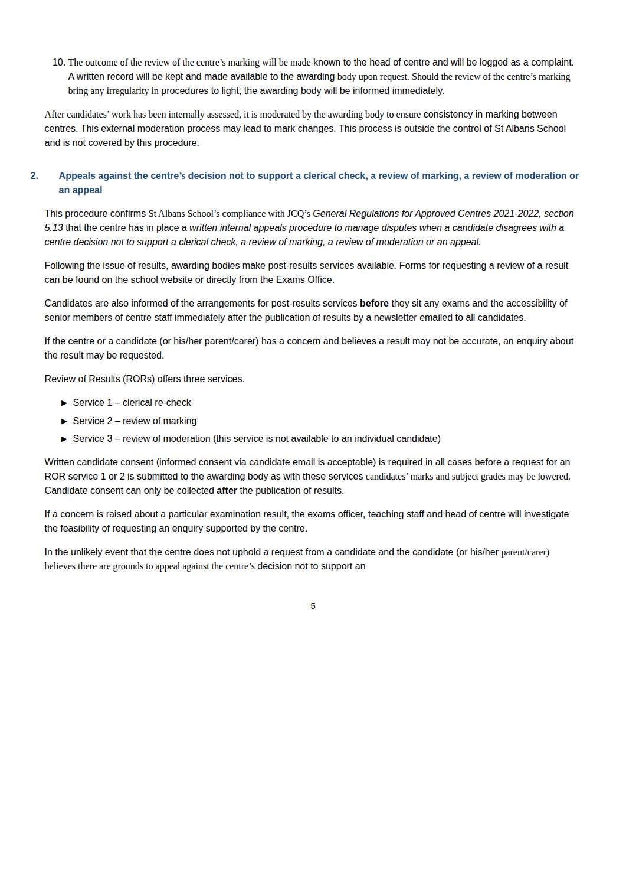The outcome of the review of the centre’s marking will be made known to the head of centre and will be logged as a complaint. A written record will be kept and made available to the awarding body upon request. Should the review of the centre’s marking bring any irregularity in procedures to light, the awarding body will be informed immediately.
After candidates’ work has been internally assessed, it is moderated by the awarding body to ensure consistency in marking between centres. This external moderation process may lead to mark changes. This process is outside the control of St Albans School and is not covered by this procedure.
2. Appeals against the centre’s decision not to support a clerical check, a review of marking, a review of moderation or an appeal
This procedure confirms St Albans School’s compliance with JCQ’s General Regulations for Approved Centres 2021-2022, section 5.13 that the centre has in place a written internal appeals procedure to manage disputes when a candidate disagrees with a centre decision not to support a clerical check, a review of marking, a review of moderation or an appeal.
Following the issue of results, awarding bodies make post-results services available. Forms for requesting a review of a result can be found on the school website or directly from the Exams Office.
Candidates are also informed of the arrangements for post-results services before they sit any exams and the accessibility of senior members of centre staff immediately after the publication of results by a newsletter emailed to all candidates.
If the centre or a candidate (or his/her parent/carer) has a concern and believes a result may not be accurate, an enquiry about the result may be requested.
Review of Results (RORs) offers three services.
Service 1 – clerical re-check
Service 2 – review of marking
Service 3 – review of moderation (this service is not available to an individual candidate)
Written candidate consent (informed consent via candidate email is acceptable) is required in all cases before a request for an ROR service 1 or 2 is submitted to the awarding body as with these services candidates’ marks and subject grades may be lowered. Candidate consent can only be collected after the publication of results.
If a concern is raised about a particular examination result, the exams officer, teaching staff and head of centre will investigate the feasibility of requesting an enquiry supported by the centre.
In the unlikely event that the centre does not uphold a request from a candidate and the candidate (or his/her parent/carer) believes there are grounds to appeal against the centre’s decision not to support an
5